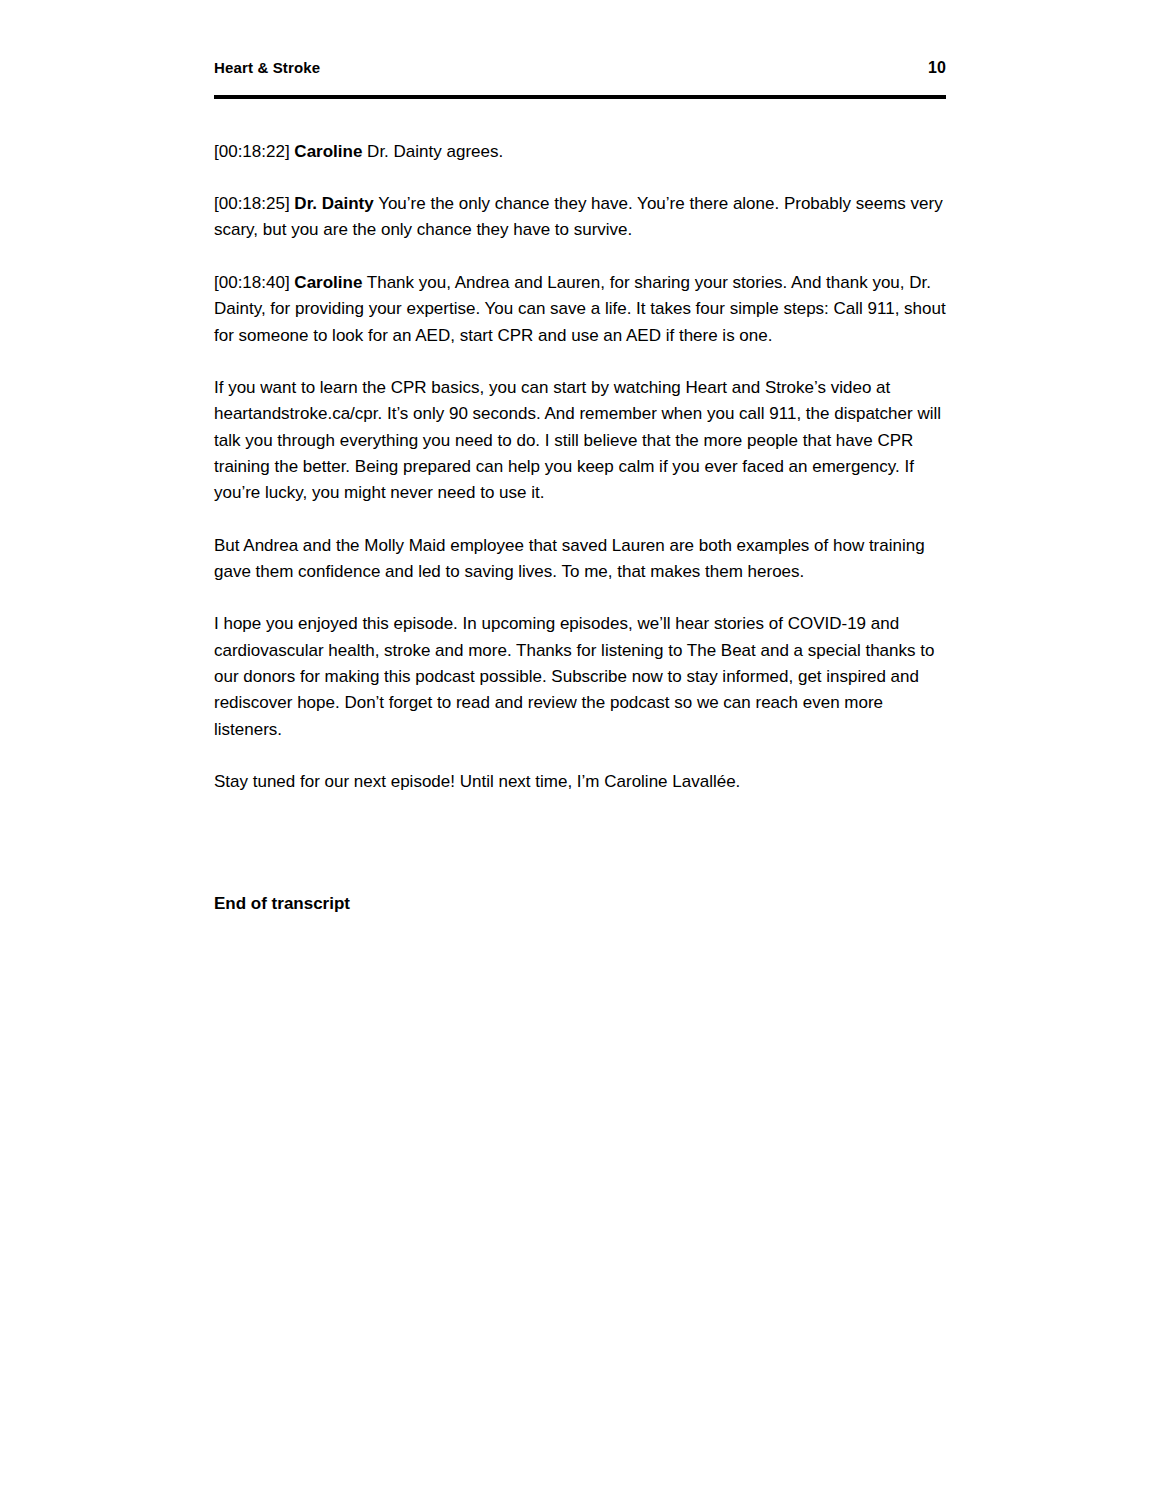Heart & Stroke
10
[00:18:22] Caroline Dr. Dainty agrees.
[00:18:25] Dr. Dainty You’re the only chance they have. You’re there alone. Probably seems very scary, but you are the only chance they have to survive.
[00:18:40] Caroline Thank you, Andrea and Lauren, for sharing your stories. And thank you, Dr. Dainty, for providing your expertise. You can save a life. It takes four simple steps: Call 911, shout for someone to look for an AED, start CPR and use an AED if there is one.
If you want to learn the CPR basics, you can start by watching Heart and Stroke’s video at heartandstroke.ca/cpr. It’s only 90 seconds. And remember when you call 911, the dispatcher will talk you through everything you need to do. I still believe that the more people that have CPR training the better. Being prepared can help you keep calm if you ever faced an emergency. If you’re lucky, you might never need to use it.
But Andrea and the Molly Maid employee that saved Lauren are both examples of how training gave them confidence and led to saving lives. To me, that makes them heroes.
I hope you enjoyed this episode. In upcoming episodes, we’ll hear stories of COVID-19 and cardiovascular health, stroke and more. Thanks for listening to The Beat and a special thanks to our donors for making this podcast possible. Subscribe now to stay informed, get inspired and rediscover hope. Don’t forget to read and review the podcast so we can reach even more listeners.
Stay tuned for our next episode! Until next time, I’m Caroline Lavallée.
End of transcript